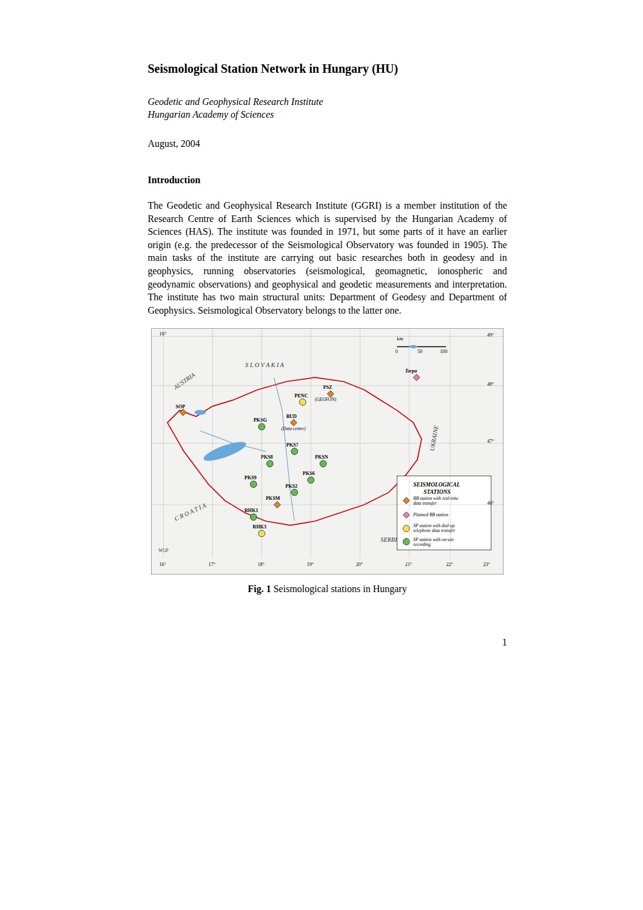Seismological Station Network in Hungary (HU)
Geodetic and Geophysical Research Institute
Hungarian Academy of Sciences
August, 2004
Introduction
The Geodetic and Geophysical Research Institute (GGRI) is a member institution of the Research Centre of Earth Sciences which is supervised by the Hungarian Academy of Sciences (HAS). The institute was founded in 1971, but some parts of it have an earlier origin (e.g. the predecessor of the Seismological Observatory was founded in 1905). The main tasks of the institute are carrying out basic researches both in geodesy and in geophysics, running observatories (seismological, geomagnetic, ionospheric and geodynamic observations) and geophysical and geodetic measurements and interpretation. The institute has two main structural units: Department of Geodesy and Department of Geophysics. Seismological Observatory belongs to the latter one.
Fig. 1 Seismological stations in Hungary
1